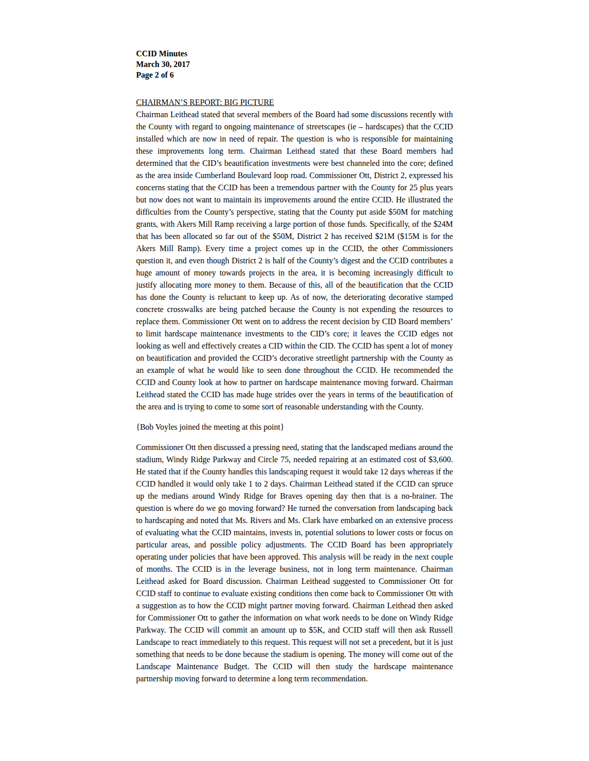CCID Minutes
March 30, 2017
Page 2 of 6
CHAIRMAN’S REPORT: BIG PICTURE
Chairman Leithead stated that several members of the Board had some discussions recently with the County with regard to ongoing maintenance of streetscapes (ie – hardscapes) that the CCID installed which are now in need of repair. The question is who is responsible for maintaining these improvements long term. Chairman Leithead stated that these Board members had determined that the CID’s beautification investments were best channeled into the core; defined as the area inside Cumberland Boulevard loop road. Commissioner Ott, District 2, expressed his concerns stating that the CCID has been a tremendous partner with the County for 25 plus years but now does not want to maintain its improvements around the entire CCID. He illustrated the difficulties from the County’s perspective, stating that the County put aside $50M for matching grants, with Akers Mill Ramp receiving a large portion of those funds. Specifically, of the $24M that has been allocated so far out of the $50M, District 2 has received $21M ($15M is for the Akers Mill Ramp). Every time a project comes up in the CCID, the other Commissioners question it, and even though District 2 is half of the County’s digest and the CCID contributes a huge amount of money towards projects in the area, it is becoming increasingly difficult to justify allocating more money to them. Because of this, all of the beautification that the CCID has done the County is reluctant to keep up. As of now, the deteriorating decorative stamped concrete crosswalks are being patched because the County is not expending the resources to replace them. Commissioner Ott went on to address the recent decision by CID Board members’ to limit hardscape maintenance investments to the CID’s core; it leaves the CCID edges not looking as well and effectively creates a CID within the CID. The CCID has spent a lot of money on beautification and provided the CCID’s decorative streetlight partnership with the County as an example of what he would like to seen done throughout the CCID. He recommended the CCID and County look at how to partner on hardscape maintenance moving forward. Chairman Leithead stated the CCID has made huge strides over the years in terms of the beautification of the area and is trying to come to some sort of reasonable understanding with the County.
{Bob Voyles joined the meeting at this point}
Commissioner Ott then discussed a pressing need, stating that the landscaped medians around the stadium, Windy Ridge Parkway and Circle 75, needed repairing at an estimated cost of $3,600. He stated that if the County handles this landscaping request it would take 12 days whereas if the CCID handled it would only take 1 to 2 days. Chairman Leithead stated if the CCID can spruce up the medians around Windy Ridge for Braves opening day then that is a no-brainer. The question is where do we go moving forward? He turned the conversation from landscaping back to hardscaping and noted that Ms. Rivers and Ms. Clark have embarked on an extensive process of evaluating what the CCID maintains, invests in, potential solutions to lower costs or focus on particular areas, and possible policy adjustments. The CCID Board has been appropriately operating under policies that have been approved. This analysis will be ready in the next couple of months. The CCID is in the leverage business, not in long term maintenance. Chairman Leithead asked for Board discussion. Chairman Leithead suggested to Commissioner Ott for CCID staff to continue to evaluate existing conditions then come back to Commissioner Ott with a suggestion as to how the CCID might partner moving forward. Chairman Leithead then asked for Commissioner Ott to gather the information on what work needs to be done on Windy Ridge Parkway. The CCID will commit an amount up to $5K, and CCID staff will then ask Russell Landscape to react immediately to this request. This request will not set a precedent, but it is just something that needs to be done because the stadium is opening. The money will come out of the Landscape Maintenance Budget. The CCID will then study the hardscape maintenance partnership moving forward to determine a long term recommendation.